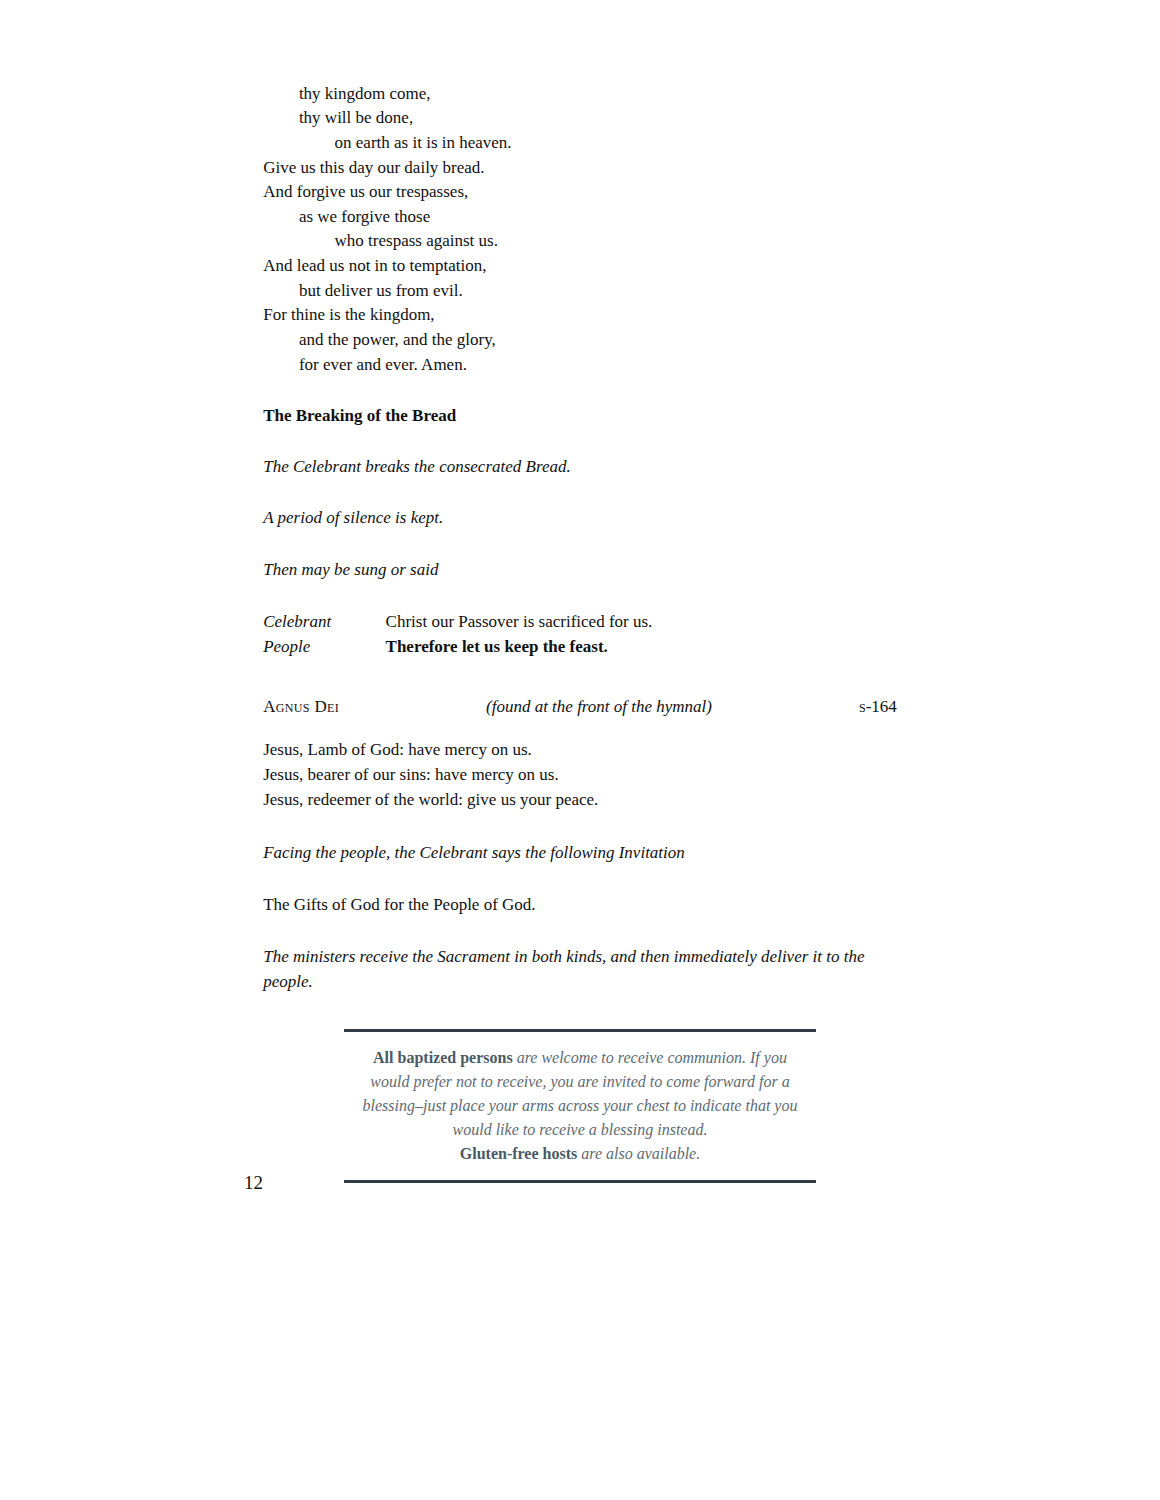thy kingdom come,
thy will be done,
on earth as it is in heaven.
Give us this day our daily bread.
And forgive us our trespasses,
as we forgive those
who trespass against us.
And lead us not in to temptation,
but deliver us from evil.
For thine is the kingdom,
and the power, and the glory,
for ever and ever. Amen.
The Breaking of the Bread
The Celebrant breaks the consecrated Bread.
A period of silence is kept.
Then may be sung or said
| Celebrant | Christ our Passover is sacrificed for us. |
| People | Therefore let us keep the feast. |
Agnus Dei (found at the front of the hymnal) s-164
Jesus, Lamb of God: have mercy on us.
Jesus, bearer of our sins: have mercy on us.
Jesus, redeemer of the world: give us your peace.
Facing the people, the Celebrant says the following Invitation
The Gifts of God for the People of God.
The ministers receive the Sacrament in both kinds, and then immediately deliver it to the people.
All baptized persons are welcome to receive communion. If you would prefer not to receive, you are invited to come forward for a blessing–just place your arms across your chest to indicate that you would like to receive a blessing instead.
Gluten-free hosts are also available.
12